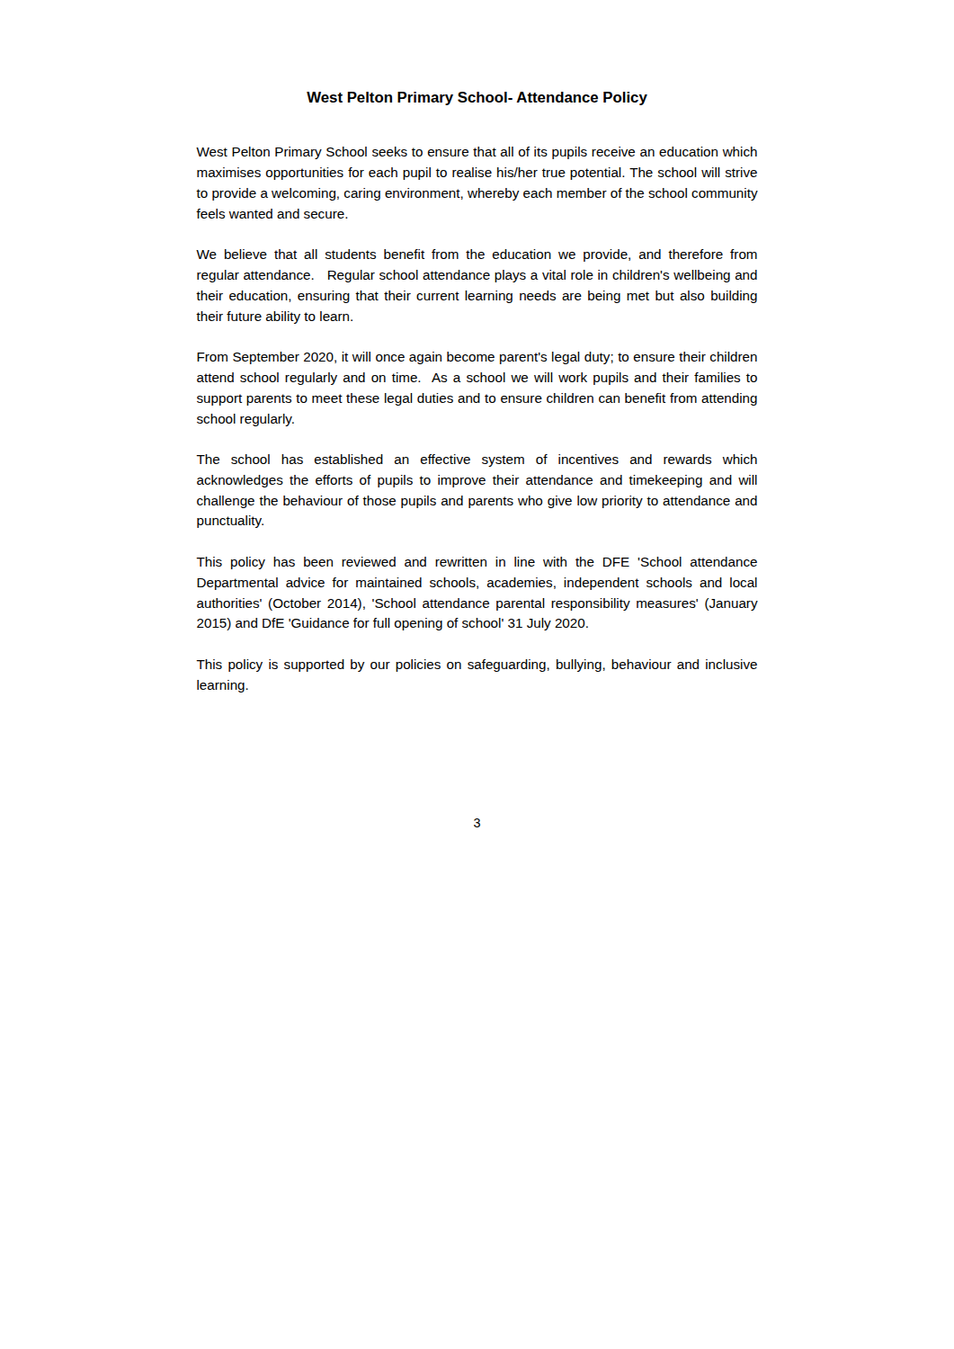West Pelton Primary School- Attendance Policy
West Pelton Primary School seeks to ensure that all of its pupils receive an education which maximises opportunities for each pupil to realise his/her true potential. The school will strive to provide a welcoming, caring environment, whereby each member of the school community feels wanted and secure.
We believe that all students benefit from the education we provide, and therefore from regular attendance. Regular school attendance plays a vital role in children's wellbeing and their education, ensuring that their current learning needs are being met but also building their future ability to learn.
From September 2020, it will once again become parent's legal duty; to ensure their children attend school regularly and on time. As a school we will work pupils and their families to support parents to meet these legal duties and to ensure children can benefit from attending school regularly.
The school has established an effective system of incentives and rewards which acknowledges the efforts of pupils to improve their attendance and timekeeping and will challenge the behaviour of those pupils and parents who give low priority to attendance and punctuality.
This policy has been reviewed and rewritten in line with the DFE 'School attendance Departmental advice for maintained schools, academies, independent schools and local authorities' (October 2014), 'School attendance parental responsibility measures' (January 2015) and DfE 'Guidance for full opening of school' 31 July 2020.
This policy is supported by our policies on safeguarding, bullying, behaviour and inclusive learning.
3